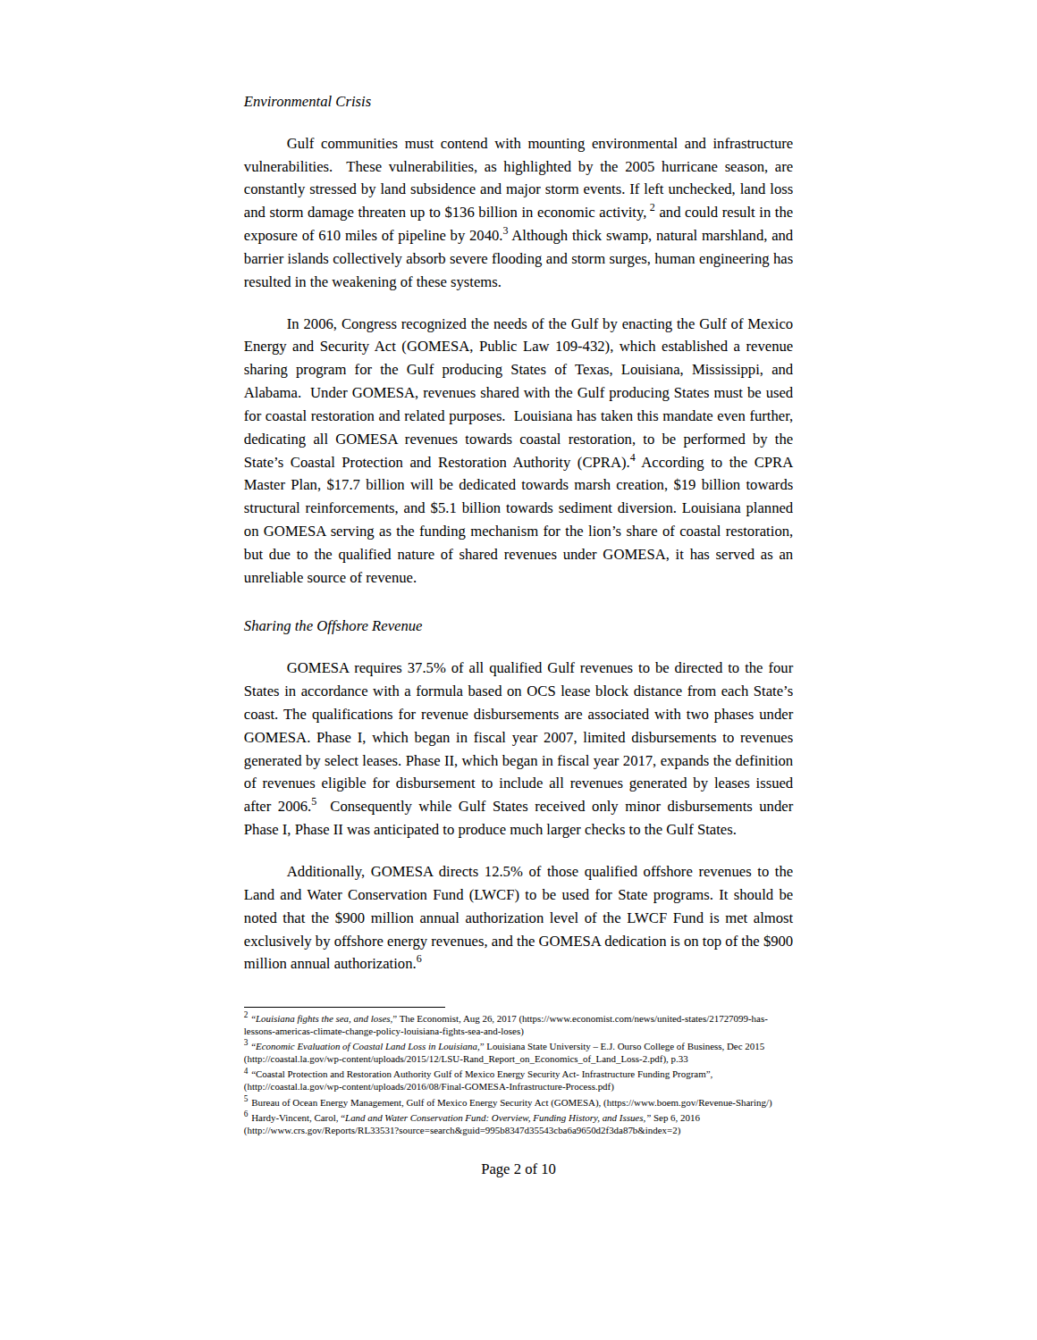Environmental Crisis
Gulf communities must contend with mounting environmental and infrastructure vulnerabilities. These vulnerabilities, as highlighted by the 2005 hurricane season, are constantly stressed by land subsidence and major storm events. If left unchecked, land loss and storm damage threaten up to $136 billion in economic activity, 2 and could result in the exposure of 610 miles of pipeline by 2040.3 Although thick swamp, natural marshland, and barrier islands collectively absorb severe flooding and storm surges, human engineering has resulted in the weakening of these systems.
In 2006, Congress recognized the needs of the Gulf by enacting the Gulf of Mexico Energy and Security Act (GOMESA, Public Law 109-432), which established a revenue sharing program for the Gulf producing States of Texas, Louisiana, Mississippi, and Alabama. Under GOMESA, revenues shared with the Gulf producing States must be used for coastal restoration and related purposes. Louisiana has taken this mandate even further, dedicating all GOMESA revenues towards coastal restoration, to be performed by the State’s Coastal Protection and Restoration Authority (CPRA).4 According to the CPRA Master Plan, $17.7 billion will be dedicated towards marsh creation, $19 billion towards structural reinforcements, and $5.1 billion towards sediment diversion. Louisiana planned on GOMESA serving as the funding mechanism for the lion’s share of coastal restoration, but due to the qualified nature of shared revenues under GOMESA, it has served as an unreliable source of revenue.
Sharing the Offshore Revenue
GOMESA requires 37.5% of all qualified Gulf revenues to be directed to the four States in accordance with a formula based on OCS lease block distance from each State’s coast. The qualifications for revenue disbursements are associated with two phases under GOMESA. Phase I, which began in fiscal year 2007, limited disbursements to revenues generated by select leases. Phase II, which began in fiscal year 2017, expands the definition of revenues eligible for disbursement to include all revenues generated by leases issued after 2006.5 Consequently while Gulf States received only minor disbursements under Phase I, Phase II was anticipated to produce much larger checks to the Gulf States.
Additionally, GOMESA directs 12.5% of those qualified offshore revenues to the Land and Water Conservation Fund (LWCF) to be used for State programs. It should be noted that the $900 million annual authorization level of the LWCF Fund is met almost exclusively by offshore energy revenues, and the GOMESA dedication is on top of the $900 million annual authorization.6
2 “Louisiana fights the sea, and loses,” The Economist, Aug 26, 2017 (https://www.economist.com/news/united-states/21727099-has-lessons-americas-climate-change-policy-louisiana-fights-sea-and-loses)
3 “Economic Evaluation of Coastal Land Loss in Louisiana,” Louisiana State University – E.J. Ourso College of Business, Dec 2015 (http://coastal.la.gov/wp-content/uploads/2015/12/LSU-Rand_Report_on_Economics_of_Land_Loss-2.pdf), p.33
4 “Coastal Protection and Restoration Authority Gulf of Mexico Energy Security Act- Infrastructure Funding Program”, (http://coastal.la.gov/wp-content/uploads/2016/08/Final-GOMESA-Infrastructure-Process.pdf)
5 Bureau of Ocean Energy Management, Gulf of Mexico Energy Security Act (GOMESA), (https://www.boem.gov/Revenue-Sharing/)
6 Hardy-Vincent, Carol, “Land and Water Conservation Fund: Overview, Funding History, and Issues,” Sep 6, 2016 (http://www.crs.gov/Reports/RL33531?source=search&guid=995b8347d35543cba6a9650d2f3da87b&index=2)
Page 2 of 10